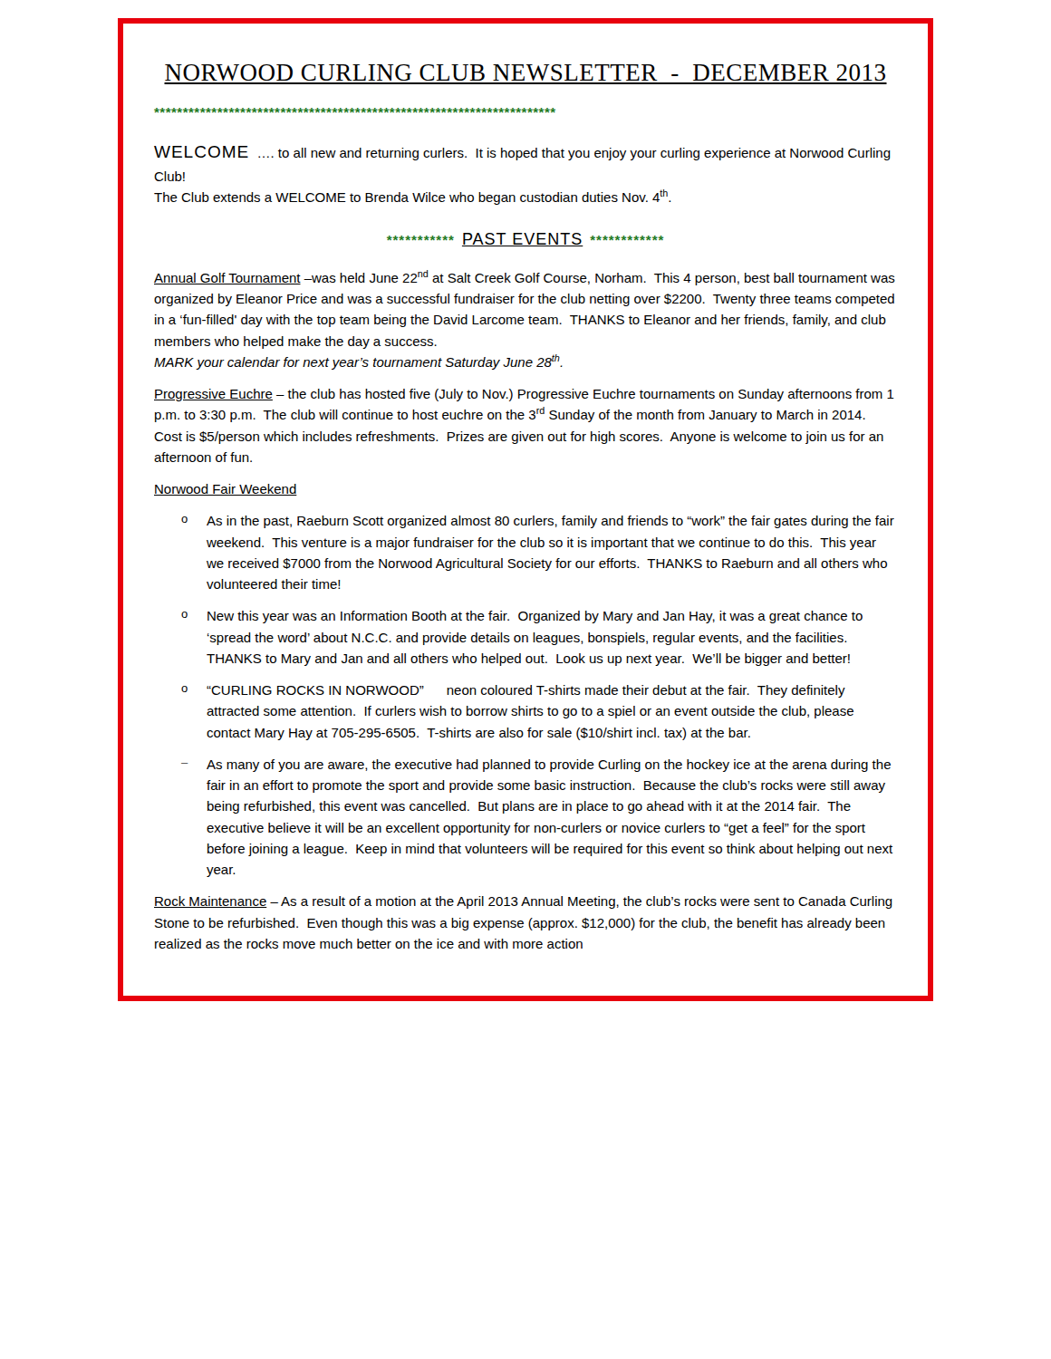NORWOOD CURLING CLUB NEWSLETTER - DECEMBER 2013
**********************************************************************
WELCOME …. to all new and returning curlers. It is hoped that you enjoy your curling experience at Norwood Curling Club!
The Club extends a WELCOME to Brenda Wilce who began custodian duties Nov. 4th.
***********PAST EVENTS************
Annual Golf Tournament –was held June 22nd at Salt Creek Golf Course, Norham. This 4 person, best ball tournament was organized by Eleanor Price and was a successful fundraiser for the club netting over $2200. Twenty three teams competed in a ‘fun-filled' day with the top team being the David Larcome team. THANKS to Eleanor and her friends, family, and club members who helped make the day a success.
MARK your calendar for next year’s tournament Saturday June 28th.
Progressive Euchre – the club has hosted five (July to Nov.) Progressive Euchre tournaments on Sunday afternoons from 1 p.m. to 3:30 p.m. The club will continue to host euchre on the 3rd Sunday of the month from January to March in 2014. Cost is $5/person which includes refreshments. Prizes are given out for high scores. Anyone is welcome to join us for an afternoon of fun.
Norwood Fair Weekend
As in the past, Raeburn Scott organized almost 80 curlers, family and friends to “work” the fair gates during the fair weekend. This venture is a major fundraiser for the club so it is important that we continue to do this. This year we received $7000 from the Norwood Agricultural Society for our efforts. THANKS to Raeburn and all others who volunteered their time!
New this year was an Information Booth at the fair. Organized by Mary and Jan Hay, it was a great chance to ‘spread the word’ about N.C.C. and provide details on leagues, bonspiels, regular events, and the facilities. THANKS to Mary and Jan and all others who helped out. Look us up next year. We’ll be bigger and better!
“CURLING ROCKS IN NORWOOD” neon coloured T-shirts made their debut at the fair. They definitely attracted some attention. If curlers wish to borrow shirts to go to a spiel or an event outside the club, please contact Mary Hay at 705-295-6505. T-shirts are also for sale ($10/shirt incl. tax) at the bar.
As many of you are aware, the executive had planned to provide Curling on the hockey ice at the arena during the fair in an effort to promote the sport and provide some basic instruction. Because the club’s rocks were still away being refurbished, this event was cancelled. But plans are in place to go ahead with it at the 2014 fair. The executive believe it will be an excellent opportunity for non-curlers or novice curlers to “get a feel” for the sport before joining a league. Keep in mind that volunteers will be required for this event so think about helping out next year.
Rock Maintenance – As a result of a motion at the April 2013 Annual Meeting, the club’s rocks were sent to Canada Curling Stone to be refurbished. Even though this was a big expense (approx. $12,000) for the club, the benefit has already been realized as the rocks move much better on the ice and with more action